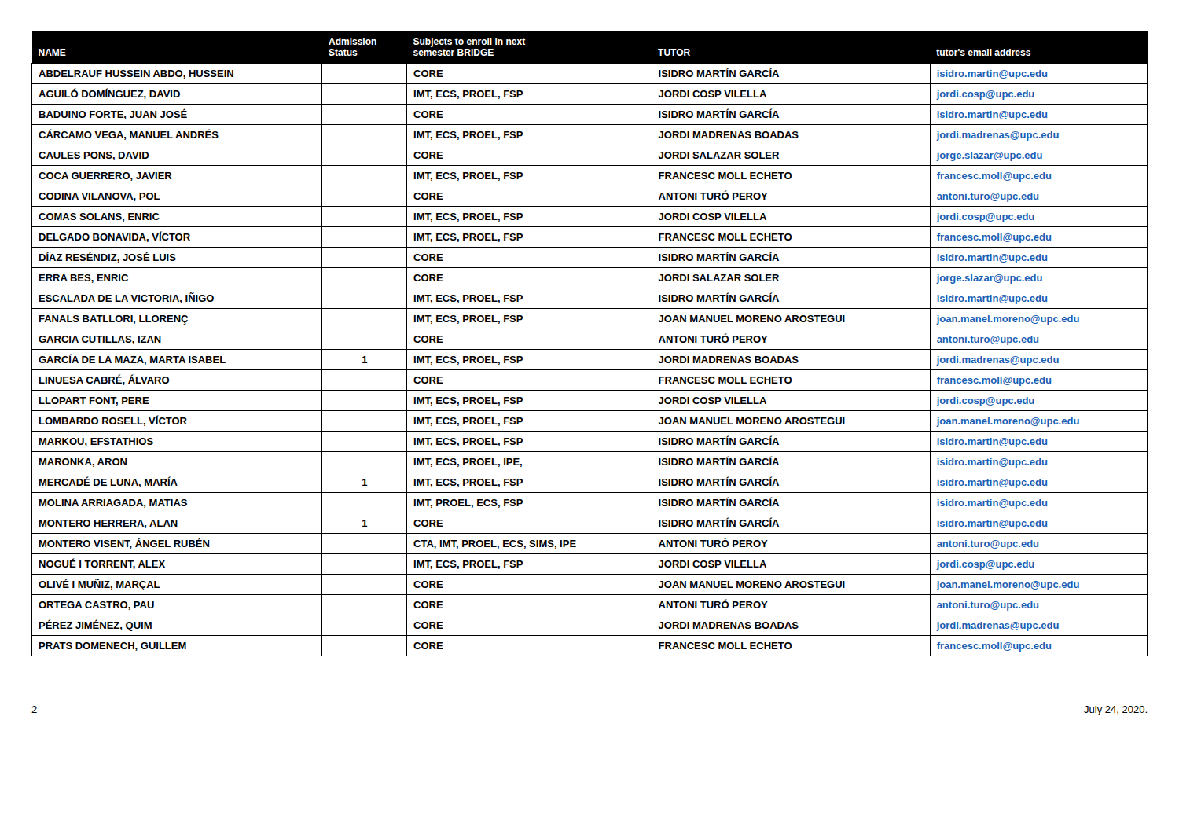| NAME | Admission Status | Subjects to enroll in next semester BRIDGE | TUTOR | tutor's email address |
| --- | --- | --- | --- | --- |
| ABDELRAUF HUSSEIN ABDO, HUSSEIN | | CORE | ISIDRO MARTÍN GARCÍA | isidro.martin@upc.edu |
| AGUILÓ DOMÍNGUEZ, DAVID | | IMT, ECS, PROEL, FSP | JORDI COSP VILELLA | jordi.cosp@upc.edu |
| BADUINO FORTE, JUAN JOSÉ | | CORE | ISIDRO MARTÍN GARCÍA | isidro.martin@upc.edu |
| CÁRCAMO VEGA, MANUEL ANDRÉS | | IMT, ECS, PROEL, FSP | JORDI MADRENAS BOADAS | jordi.madrenas@upc.edu |
| CAULES PONS, DAVID | | CORE | JORDI SALAZAR SOLER | jorge.slazar@upc.edu |
| COCA GUERRERO, JAVIER | | IMT, ECS, PROEL, FSP | FRANCESC MOLL ECHETO | francesc.moll@upc.edu |
| CODINA VILANOVA, POL | | CORE | ANTONI TURÓ PEROY | antoni.turo@upc.edu |
| COMAS SOLANS, ENRIC | | IMT, ECS, PROEL, FSP | JORDI COSP VILELLA | jordi.cosp@upc.edu |
| DELGADO BONAVIDA, VÍCTOR | | IMT, ECS, PROEL, FSP | FRANCESC MOLL ECHETO | francesc.moll@upc.edu |
| DÍAZ RESÉNDIZ, JOSÉ LUIS | | CORE | ISIDRO MARTÍN GARCÍA | isidro.martin@upc.edu |
| ERRA BES, ENRIC | | CORE | JORDI SALAZAR SOLER | jorge.slazar@upc.edu |
| ESCALADA DE LA VICTORIA, IÑIGO | | IMT, ECS, PROEL, FSP | ISIDRO MARTÍN GARCÍA | isidro.martin@upc.edu |
| FANALS BATLLORI, LLORENÇ | | IMT, ECS, PROEL, FSP | JOAN MANUEL MORENO AROSTEGUI | joan.manel.moreno@upc.edu |
| GARCIA CUTILLAS, IZAN | | CORE | ANTONI TURÓ PEROY | antoni.turo@upc.edu |
| GARCÍA DE LA MAZA, MARTA ISABEL | 1 | IMT, ECS, PROEL, FSP | JORDI MADRENAS BOADAS | jordi.madrenas@upc.edu |
| LINUESA CABRÉ, ÁLVARO | | CORE | FRANCESC MOLL ECHETO | francesc.moll@upc.edu |
| LLOPART FONT, PERE | | IMT, ECS, PROEL, FSP | JORDI COSP VILELLA | jordi.cosp@upc.edu |
| LOMBARDO ROSELL, VÍCTOR | | IMT, ECS, PROEL, FSP | JOAN MANUEL MORENO AROSTEGUI | joan.manel.moreno@upc.edu |
| MARKOU, EFSTATHIOS | | IMT, ECS, PROEL, FSP | ISIDRO MARTÍN GARCÍA | isidro.martin@upc.edu |
| MARONKA, ARON | | IMT, ECS, PROEL, IPE, | ISIDRO MARTÍN GARCÍA | isidro.martin@upc.edu |
| MERCADÉ DE LUNA, MARÍA | 1 | IMT, ECS, PROEL, FSP | ISIDRO MARTÍN GARCÍA | isidro.martin@upc.edu |
| MOLINA ARRIAGADA, MATIAS | | IMT, PROEL, ECS, FSP | ISIDRO MARTÍN GARCÍA | isidro.martin@upc.edu |
| MONTERO HERRERA, ALAN | 1 | CORE | ISIDRO MARTÍN GARCÍA | isidro.martin@upc.edu |
| MONTERO VISENT, ÁNGEL RUBÉN | | CTA, IMT, PROEL, ECS, SIMS, IPE | ANTONI TURÓ PEROY | antoni.turo@upc.edu |
| NOGUÉ I TORRENT, ALEX | | IMT, ECS, PROEL, FSP | JORDI COSP VILELLA | jordi.cosp@upc.edu |
| OLIVÉ I MUÑIZ, MARÇAL | | CORE | JOAN MANUEL MORENO AROSTEGUI | joan.manel.moreno@upc.edu |
| ORTEGA CASTRO, PAU | | CORE | ANTONI TURÓ PEROY | antoni.turo@upc.edu |
| PÉREZ JIMÉNEZ, QUIM | | CORE | JORDI MADRENAS BOADAS | jordi.madrenas@upc.edu |
| PRATS DOMENECH, GUILLEM | | CORE | FRANCESC MOLL ECHETO | francesc.moll@upc.edu |
2 July 24, 2020.